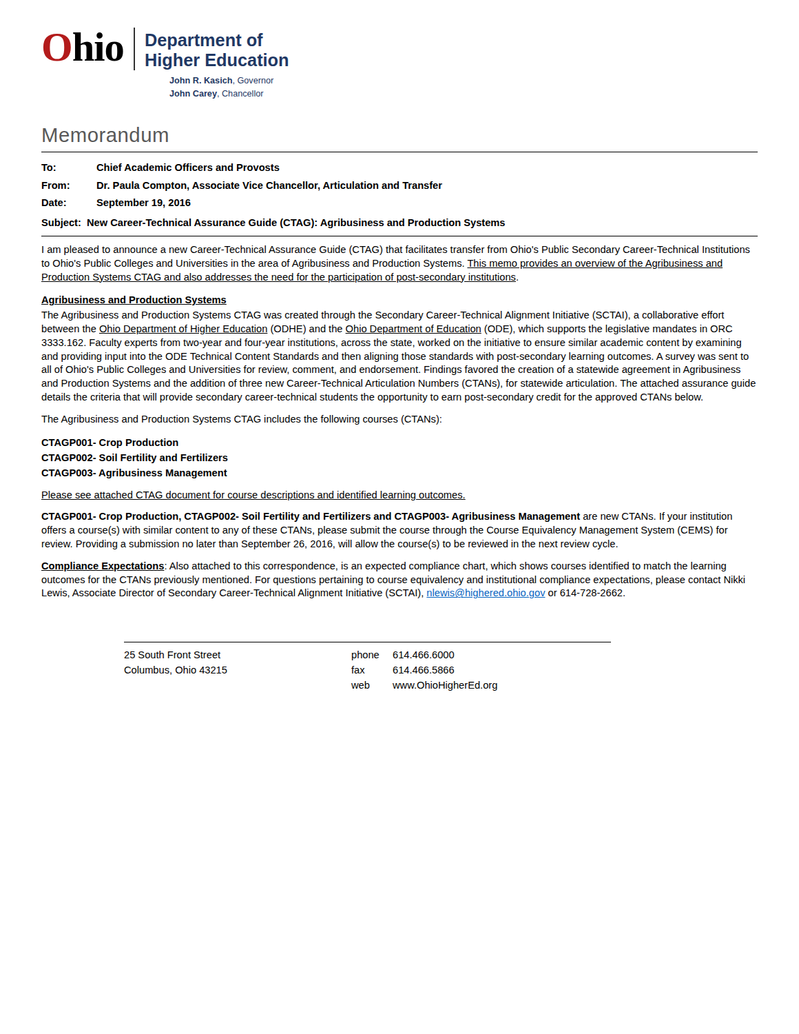Ohio
Department of
Higher Education
John R. Kasich, Governor
John Carey, Chancellor
Memorandum
| To: | Chief Academic Officers and Provosts |
| From: | Dr. Paula Compton, Associate Vice Chancellor, Articulation and Transfer |
| Date: | September 19, 2016 |
Subject: New Career-Technical Assurance Guide (CTAG): Agribusiness and Production Systems
I am pleased to announce a new Career-Technical Assurance Guide (CTAG) that facilitates transfer from Ohio's Public Secondary Career-Technical Institutions to Ohio's Public Colleges and Universities in the area of Agribusiness and Production Systems. This memo provides an overview of the Agribusiness and Production Systems CTAG and also addresses the need for the participation of post-secondary institutions.
Agribusiness and Production Systems
The Agribusiness and Production Systems CTAG was created through the Secondary Career-Technical Alignment Initiative (SCTAI), a collaborative effort between the Ohio Department of Higher Education (ODHE) and the Ohio Department of Education (ODE), which supports the legislative mandates in ORC 3333.162. Faculty experts from two-year and four-year institutions, across the state, worked on the initiative to ensure similar academic content by examining and providing input into the ODE Technical Content Standards and then aligning those standards with post-secondary learning outcomes. A survey was sent to all of Ohio's Public Colleges and Universities for review, comment, and endorsement. Findings favored the creation of a statewide agreement in Agribusiness and Production Systems and the addition of three new Career-Technical Articulation Numbers (CTANs), for statewide articulation. The attached assurance guide details the criteria that will provide secondary career-technical students the opportunity to earn post-secondary credit for the approved CTANs below.
The Agribusiness and Production Systems CTAG includes the following courses (CTANs):
CTAGP001- Crop Production
CTAGP002- Soil Fertility and Fertilizers
CTAGP003- Agribusiness Management
Please see attached CTAG document for course descriptions and identified learning outcomes.
CTAGP001- Crop Production, CTAGP002- Soil Fertility and Fertilizers and CTAGP003- Agribusiness Management are new CTANs. If your institution offers a course(s) with similar content to any of these CTANs, please submit the course through the Course Equivalency Management System (CEMS) for review. Providing a submission no later than September 26, 2016, will allow the course(s) to be reviewed in the next review cycle.
Compliance Expectations: Also attached to this correspondence, is an expected compliance chart, which shows courses identified to match the learning outcomes for the CTANs previously mentioned. For questions pertaining to course equivalency and institutional compliance expectations, please contact Nikki Lewis, Associate Director of Secondary Career-Technical Alignment Initiative (SCTAI), nlewis@highered.ohio.gov or 614-728-2662.
| 25 South Front Street | phone | 614.466.6000 |
| Columbus, Ohio 43215 | fax | 614.466.5866 |
| | web | www.OhioHigherEd.org |